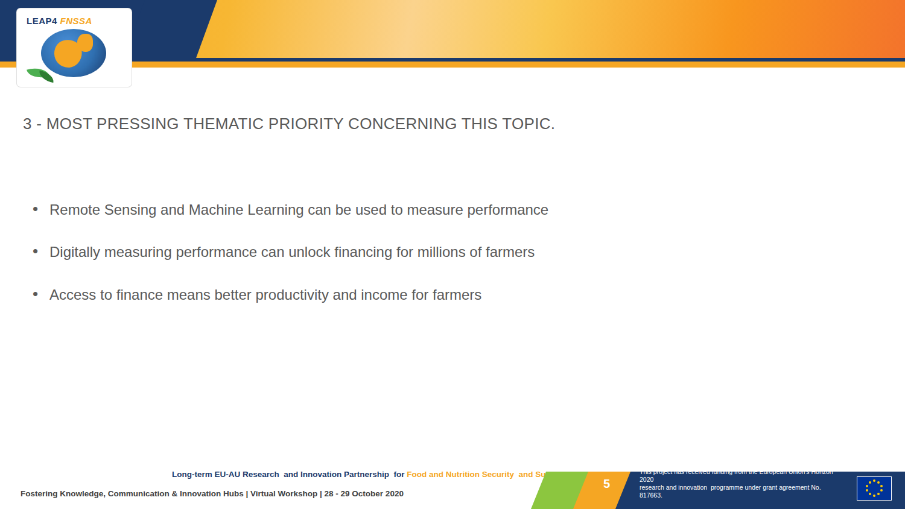LEAP 4 FNSSA
Long-term EU-AU Research and Innovation Partnership for Food and Nutrition Security and Sustainable Agriculture
3 - MOST PRESSING THEMATIC PRIORITY CONCERNING THIS TOPIC.
Remote Sensing and Machine Learning can be used to measure performance
Digitally measuring performance can unlock financing for millions of farmers
Access to finance means better productivity and income for farmers
Fostering Knowledge, Communication & Innovation Hubs | Virtual Workshop | 28 - 29 October 2020
5
This project has received funding from the European Union's Horizon 2020
research and innovation programme under grant agreement No. 817663.